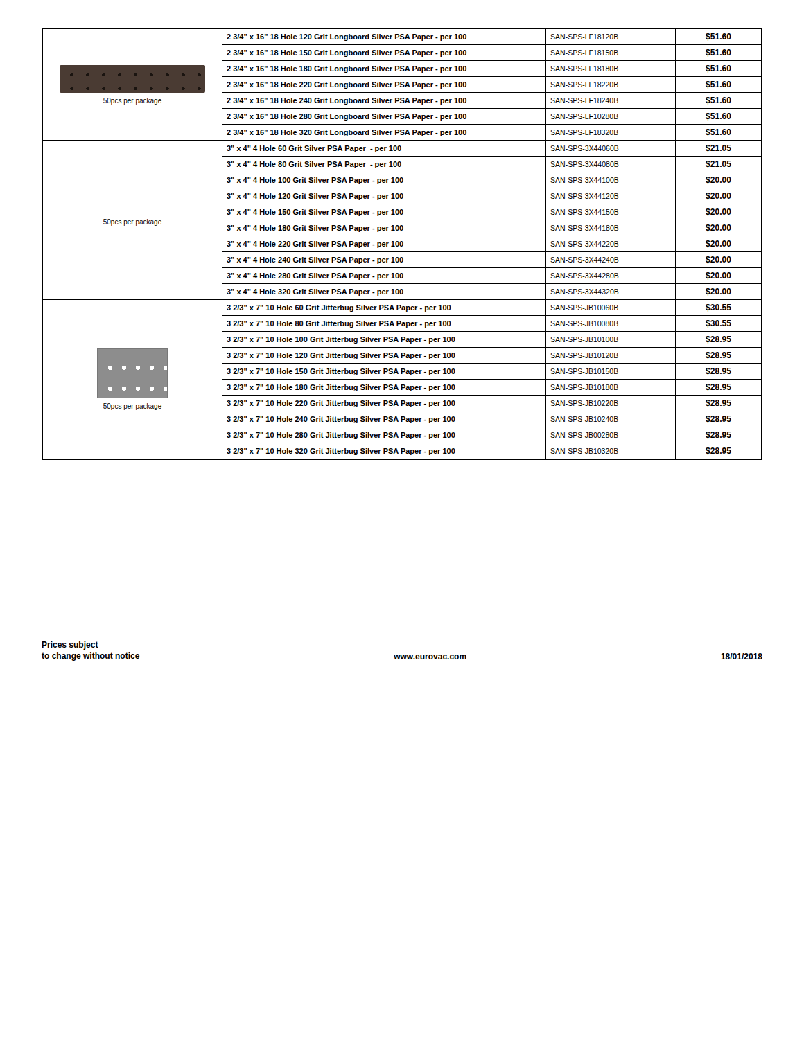| 50pcs per package | 2 3/4" x 16" 18 Hole 120 Grit Longboard Silver PSA Paper - per 100 | SAN-SPS-LF18120B | $51.60 |
| 2 3/4" x 16" 18 Hole 150 Grit Longboard Silver PSA Paper - per 100 | SAN-SPS-LF18150B | $51.60 |
| 2 3/4" x 16" 18 Hole 180 Grit Longboard Silver PSA Paper - per 100 | SAN-SPS-LF18180B | $51.60 |
| 2 3/4" x 16" 18 Hole 220 Grit Longboard Silver PSA Paper - per 100 | SAN-SPS-LF18220B | $51.60 |
| 2 3/4" x 16" 18 Hole 240 Grit Longboard Silver PSA Paper - per 100 | SAN-SPS-LF18240B | $51.60 |
| 2 3/4" x 16" 18 Hole 280 Grit Longboard Silver PSA Paper - per 100 | SAN-SPS-LF10280B | $51.60 |
| 2 3/4" x 16" 18 Hole 320 Grit Longboard Silver PSA Paper - per 100 | SAN-SPS-LF18320B | $51.60 |
| 50pcs per package | 3" x 4" 4 Hole 60 Grit Silver PSA Paper - per 100 | SAN-SPS-3X44060B | $21.05 |
| 3" x 4" 4 Hole 80 Grit Silver PSA Paper - per 100 | SAN-SPS-3X44080B | $21.05 |
| 3" x 4" 4 Hole 100 Grit Silver PSA Paper - per 100 | SAN-SPS-3X44100B | $20.00 |
| 3" x 4" 4 Hole 120 Grit Silver PSA Paper - per 100 | SAN-SPS-3X44120B | $20.00 |
| 3" x 4" 4 Hole 150 Grit Silver PSA Paper - per 100 | SAN-SPS-3X44150B | $20.00 |
| 3" x 4" 4 Hole 180 Grit Silver PSA Paper - per 100 | SAN-SPS-3X44180B | $20.00 |
| 3" x 4" 4 Hole 220 Grit Silver PSA Paper - per 100 | SAN-SPS-3X44220B | $20.00 |
| 3" x 4" 4 Hole 240 Grit Silver PSA Paper - per 100 | SAN-SPS-3X44240B | $20.00 |
| 3" x 4" 4 Hole 280 Grit Silver PSA Paper - per 100 | SAN-SPS-3X44280B | $20.00 |
| 3" x 4" 4 Hole 320 Grit Silver PSA Paper - per 100 | SAN-SPS-3X44320B | $20.00 |
| 50pcs per package | 3 2/3" x 7" 10 Hole 60 Grit Jitterbug Silver PSA Paper - per 100 | SAN-SPS-JB10060B | $30.55 |
| 3 2/3" x 7" 10 Hole 80 Grit Jitterbug Silver PSA Paper - per 100 | SAN-SPS-JB10080B | $30.55 |
| 3 2/3" x 7" 10 Hole 100 Grit Jitterbug Silver PSA Paper - per 100 | SAN-SPS-JB10100B | $28.95 |
| 3 2/3" x 7" 10 Hole 120 Grit Jitterbug Silver PSA Paper - per 100 | SAN-SPS-JB10120B | $28.95 |
| 3 2/3" x 7" 10 Hole 150 Grit Jitterbug Silver PSA Paper - per 100 | SAN-SPS-JB10150B | $28.95 |
| 3 2/3" x 7" 10 Hole 180 Grit Jitterbug Silver PSA Paper - per 100 | SAN-SPS-JB10180B | $28.95 |
| 3 2/3" x 7" 10 Hole 220 Grit Jitterbug Silver PSA Paper - per 100 | SAN-SPS-JB10220B | $28.95 |
| 3 2/3" x 7" 10 Hole 240 Grit Jitterbug Silver PSA Paper - per 100 | SAN-SPS-JB10240B | $28.95 |
| 3 2/3" x 7" 10 Hole 280 Grit Jitterbug Silver PSA Paper - per 100 | SAN-SPS-JB00280B | $28.95 |
| 3 2/3" x 7" 10 Hole 320 Grit Jitterbug Silver PSA Paper - per 100 | SAN-SPS-JB10320B | $28.95 |
Prices subject
to change without notice
www.eurovac.com
18/01/2018